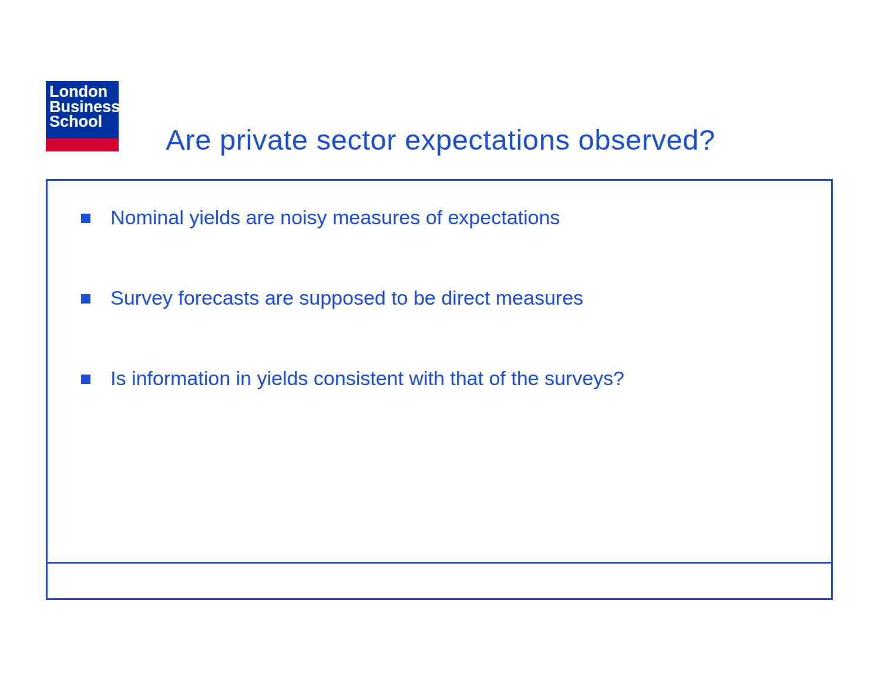London
Business
School
Are private sector expectations observed?
Nominal yields are noisy measures of expectations
Survey forecasts are supposed to be direct measures
Is information in yields consistent with that of the surveys?